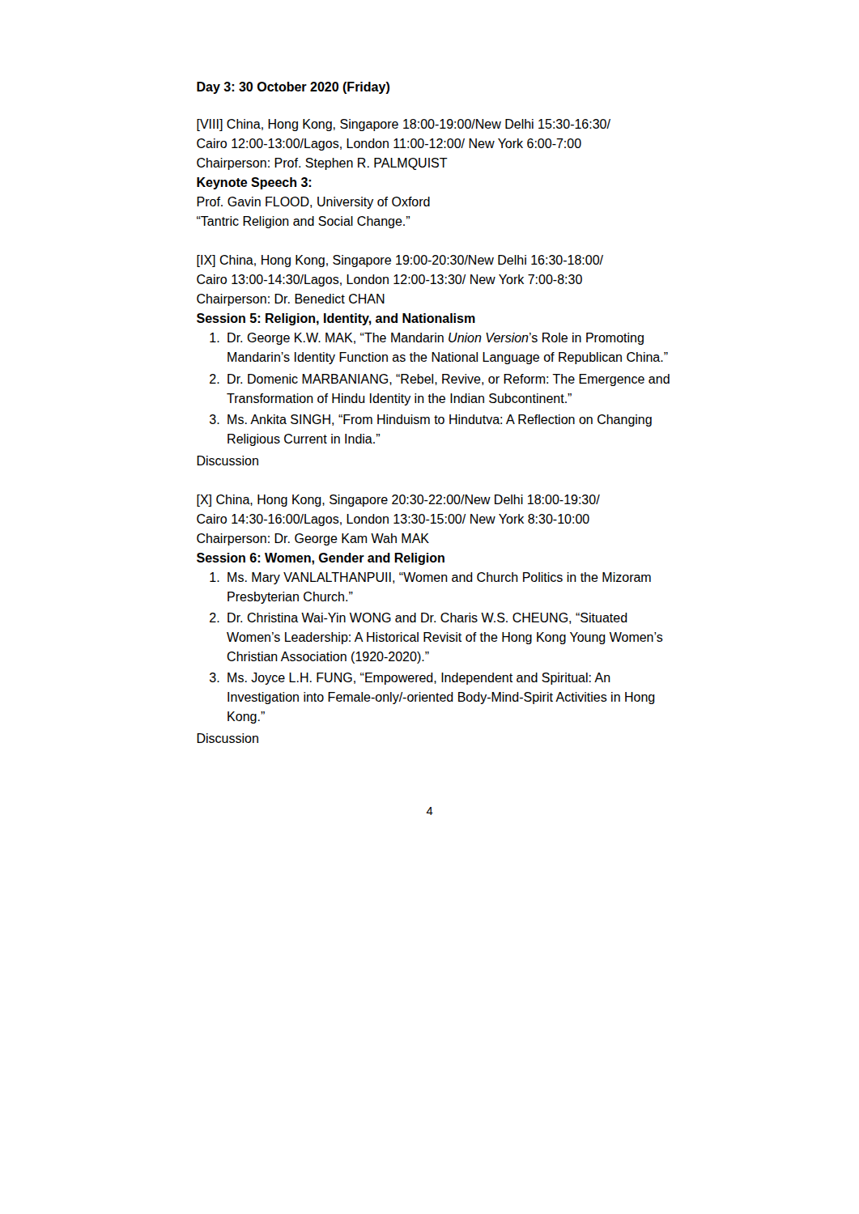Day 3: 30 October 2020 (Friday)
[VIII] China, Hong Kong, Singapore 18:00-19:00/New Delhi 15:30-16:30/
Cairo 12:00-13:00/Lagos, London 11:00-12:00/ New York 6:00-7:00
Chairperson: Prof. Stephen R. PALMQUIST
Keynote Speech 3:
Prof. Gavin FLOOD, University of Oxford
“Tantric Religion and Social Change.”
[IX] China, Hong Kong, Singapore 19:00-20:30/New Delhi 16:30-18:00/
Cairo 13:00-14:30/Lagos, London 12:00-13:30/ New York 7:00-8:30
Chairperson: Dr. Benedict CHAN
Session 5: Religion, Identity, and Nationalism
Dr. George K.W. MAK, “The Mandarin Union Version’s Role in Promoting Mandarin’s Identity Function as the National Language of Republican China.”
Dr. Domenic MARBANIANG, “Rebel, Revive, or Reform: The Emergence and Transformation of Hindu Identity in the Indian Subcontinent.”
Ms. Ankita SINGH, “From Hinduism to Hindutva: A Reflection on Changing Religious Current in India.”
Discussion
[X] China, Hong Kong, Singapore 20:30-22:00/New Delhi 18:00-19:30/
Cairo 14:30-16:00/Lagos, London 13:30-15:00/ New York 8:30-10:00
Chairperson: Dr. George Kam Wah MAK
Session 6: Women, Gender and Religion
Ms. Mary VANLALTHANPUII, “Women and Church Politics in the Mizoram Presbyterian Church.”
Dr. Christina Wai-Yin WONG and Dr. Charis W.S. CHEUNG, “Situated Women’s Leadership: A Historical Revisit of the Hong Kong Young Women’s Christian Association (1920-2020).”
Ms. Joyce L.H. FUNG, “Empowered, Independent and Spiritual: An Investigation into Female-only/-oriented Body-Mind-Spirit Activities in Hong Kong.”
Discussion
4